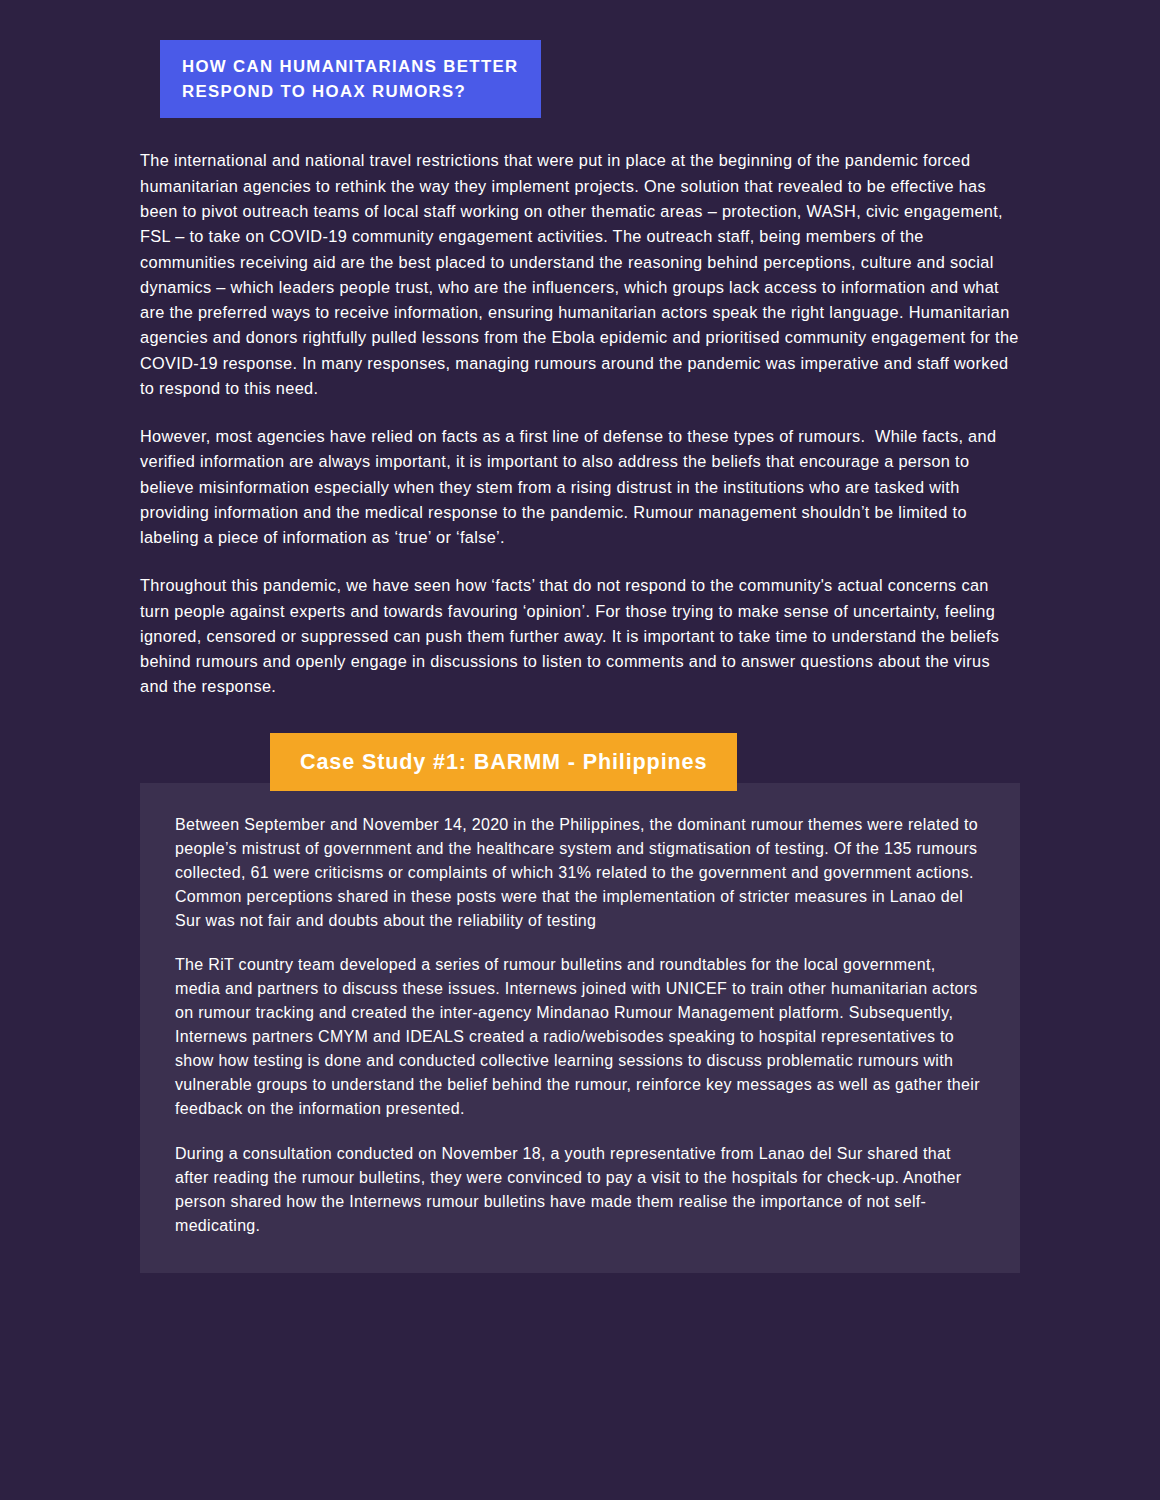How can humanitarians better
respond to hoax rumors?
The international and national travel restrictions that were put in place at the beginning of the pandemic forced humanitarian agencies to rethink the way they implement projects. One solution that revealed to be effective has been to pivot outreach teams of local staff working on other thematic areas – protection, WASH, civic engagement, FSL – to take on COVID-19 community engagement activities. The outreach staff, being members of the communities receiving aid are the best placed to understand the reasoning behind perceptions, culture and social dynamics – which leaders people trust, who are the influencers, which groups lack access to information and what are the preferred ways to receive information, ensuring humanitarian actors speak the right language. Humanitarian agencies and donors rightfully pulled lessons from the Ebola epidemic and prioritised community engagement for the COVID-19 response. In many responses, managing rumours around the pandemic was imperative and staff worked to respond to this need.
However, most agencies have relied on facts as a first line of defense to these types of rumours. While facts, and verified information are always important, it is important to also address the beliefs that encourage a person to believe misinformation especially when they stem from a rising distrust in the institutions who are tasked with providing information and the medical response to the pandemic. Rumour management shouldn’t be limited to labeling a piece of information as ‘true’ or ‘false’.
Throughout this pandemic, we have seen how ‘facts’ that do not respond to the community's actual concerns can turn people against experts and towards favouring ‘opinion’. For those trying to make sense of uncertainty, feeling ignored, censored or suppressed can push them further away. It is important to take time to understand the beliefs behind rumours and openly engage in discussions to listen to comments and to answer questions about the virus and the response.
Case Study #1: BARMM - Philippines
Between September and November 14, 2020 in the Philippines, the dominant rumour themes were related to people’s mistrust of government and the healthcare system and stigmatisation of testing. Of the 135 rumours collected, 61 were criticisms or complaints of which 31% related to the government and government actions. Common perceptions shared in these posts were that the implementation of stricter measures in Lanao del Sur was not fair and doubts about the reliability of testing
The RiT country team developed a series of rumour bulletins and roundtables for the local government, media and partners to discuss these issues. Internews joined with UNICEF to train other humanitarian actors on rumour tracking and created the inter-agency Mindanao Rumour Management platform. Subsequently, Internews partners CMYM and IDEALS created a radio/webisodes speaking to hospital representatives to show how testing is done and conducted collective learning sessions to discuss problematic rumours with vulnerable groups to understand the belief behind the rumour, reinforce key messages as well as gather their feedback on the information presented.
During a consultation conducted on November 18, a youth representative from Lanao del Sur shared that after reading the rumour bulletins, they were convinced to pay a visit to the hospitals for check-up. Another person shared how the Internews rumour bulletins have made them realise the importance of not self-medicating.